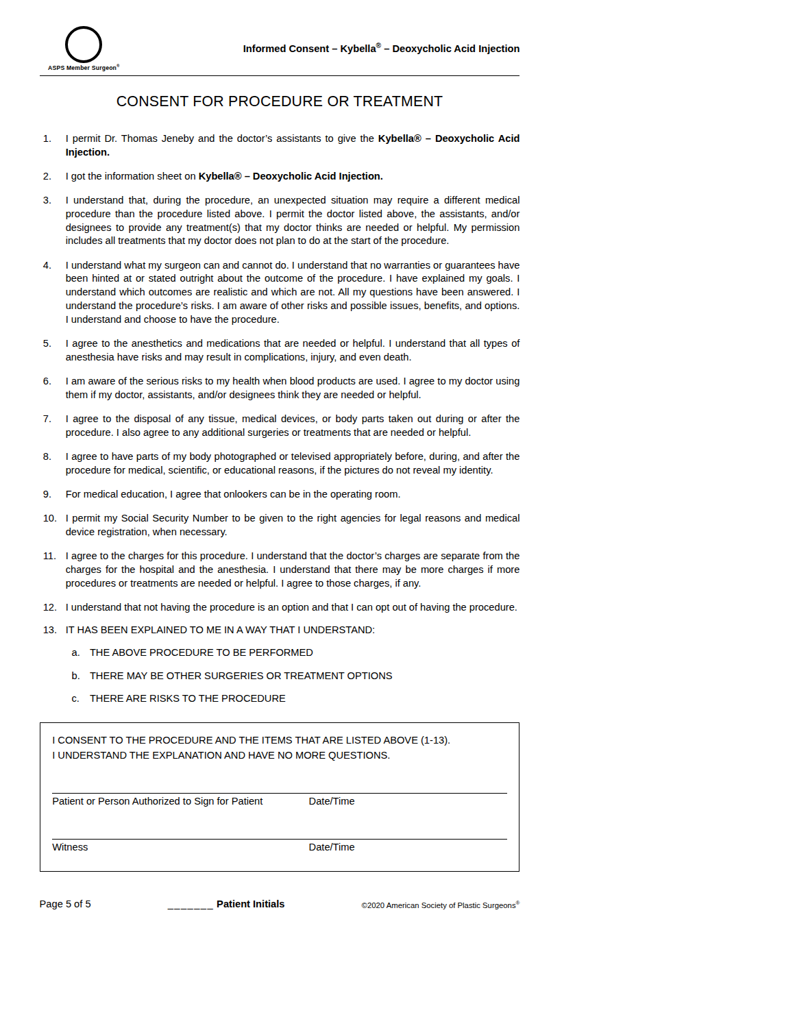ASPS Member Surgeon®
Informed Consent – Kybella® – Deoxycholic Acid Injection
CONSENT FOR PROCEDURE OR TREATMENT
I permit Dr. Thomas Jeneby and the doctor’s assistants to give the Kybella® – Deoxycholic Acid Injection.
I got the information sheet on Kybella® – Deoxycholic Acid Injection.
I understand that, during the procedure, an unexpected situation may require a different medical procedure than the procedure listed above. I permit the doctor listed above, the assistants, and/or designees to provide any treatment(s) that my doctor thinks are needed or helpful. My permission includes all treatments that my doctor does not plan to do at the start of the procedure.
I understand what my surgeon can and cannot do. I understand that no warranties or guarantees have been hinted at or stated outright about the outcome of the procedure. I have explained my goals. I understand which outcomes are realistic and which are not. All my questions have been answered. I understand the procedure’s risks. I am aware of other risks and possible issues, benefits, and options. I understand and choose to have the procedure.
I agree to the anesthetics and medications that are needed or helpful. I understand that all types of anesthesia have risks and may result in complications, injury, and even death.
I am aware of the serious risks to my health when blood products are used. I agree to my doctor using them if my doctor, assistants, and/or designees think they are needed or helpful.
I agree to the disposal of any tissue, medical devices, or body parts taken out during or after the procedure. I also agree to any additional surgeries or treatments that are needed or helpful.
I agree to have parts of my body photographed or televised appropriately before, during, and after the procedure for medical, scientific, or educational reasons, if the pictures do not reveal my identity.
For medical education, I agree that onlookers can be in the operating room.
I permit my Social Security Number to be given to the right agencies for legal reasons and medical device registration, when necessary.
I agree to the charges for this procedure. I understand that the doctor’s charges are separate from the charges for the hospital and the anesthesia. I understand that there may be more charges if more procedures or treatments are needed or helpful. I agree to those charges, if any.
I understand that not having the procedure is an option and that I can opt out of having the procedure.
IT HAS BEEN EXPLAINED TO ME IN A WAY THAT I UNDERSTAND:
THE ABOVE PROCEDURE TO BE PERFORMED
THERE MAY BE OTHER SURGERIES OR TREATMENT OPTIONS
THERE ARE RISKS TO THE PROCEDURE
I CONSENT TO THE PROCEDURE AND THE ITEMS THAT ARE LISTED ABOVE (1-13).
I UNDERSTAND THE EXPLANATION AND HAVE NO MORE QUESTIONS.
Patient or Person Authorized to Sign for Patient
Date/Time
Witness
Date/Time
Page 5 of 5
_______ Patient Initials
©2020 American Society of Plastic Surgeons®